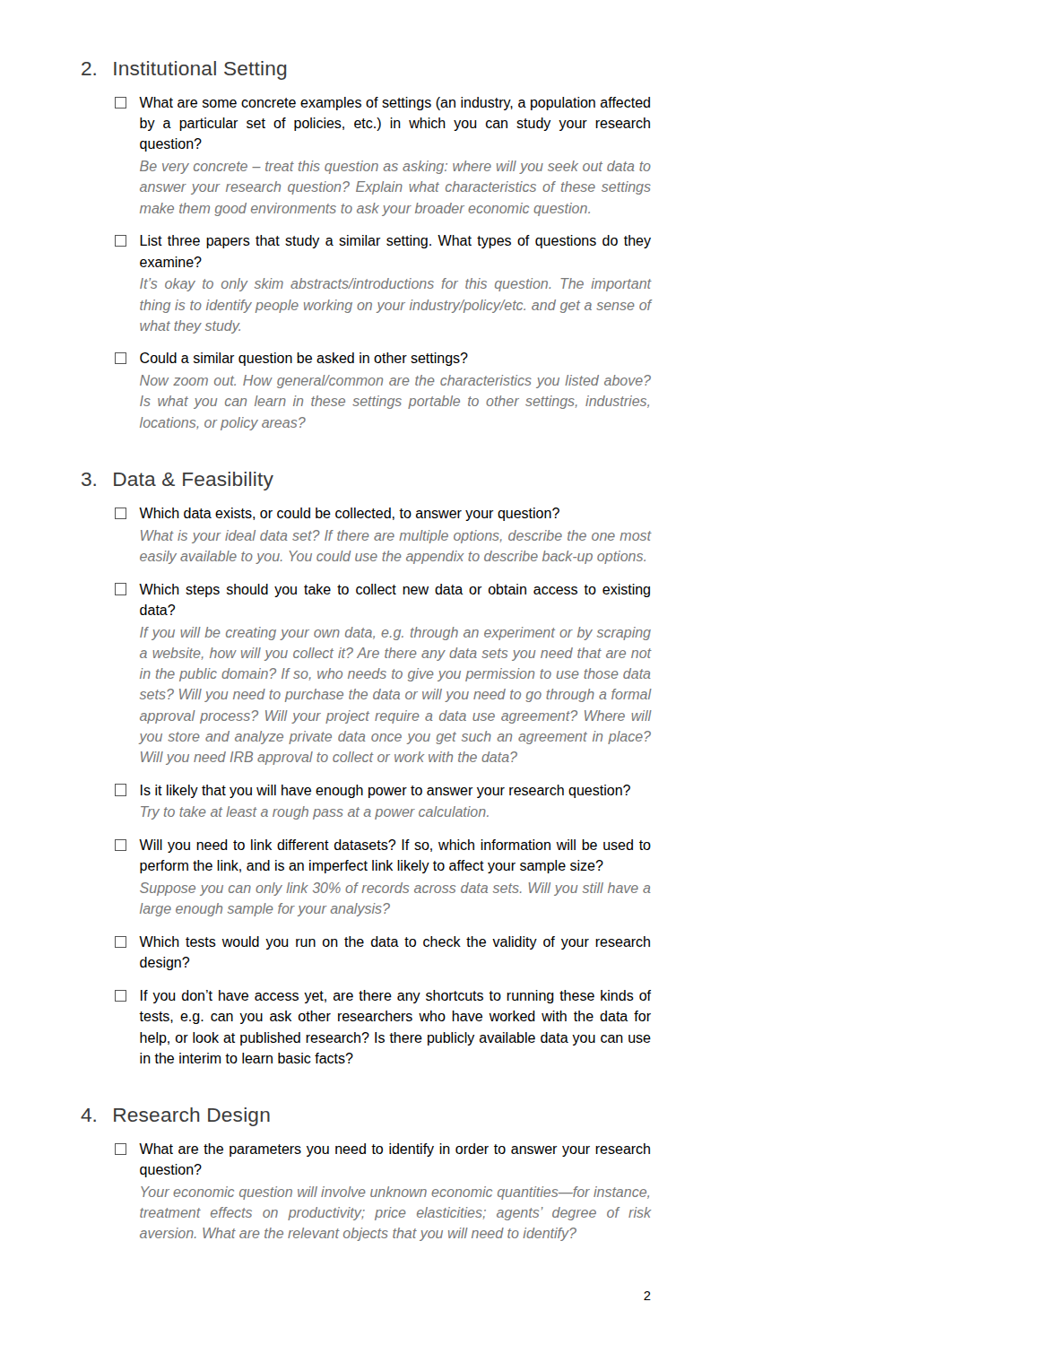Institutional Setting
What are some concrete examples of settings (an industry, a population affected by a particular set of policies, etc.) in which you can study your research question? Be very concrete – treat this question as asking: where will you seek out data to answer your research question? Explain what characteristics of these settings make them good environments to ask your broader economic question.
List three papers that study a similar setting. What types of questions do they examine? It’s okay to only skim abstracts/introductions for this question. The important thing is to identify people working on your industry/policy/etc. and get a sense of what they study.
Could a similar question be asked in other settings? Now zoom out. How general/common are the characteristics you listed above? Is what you can learn in these settings portable to other settings, industries, locations, or policy areas?
Data & Feasibility
Which data exists, or could be collected, to answer your question? What is your ideal data set? If there are multiple options, describe the one most easily available to you. You could use the appendix to describe back-up options.
Which steps should you take to collect new data or obtain access to existing data? If you will be creating your own data, e.g. through an experiment or by scraping a website, how will you collect it? Are there any data sets you need that are not in the public domain? If so, who needs to give you permission to use those data sets? Will you need to purchase the data or will you need to go through a formal approval process? Will your project require a data use agreement? Where will you store and analyze private data once you get such an agreement in place? Will you need IRB approval to collect or work with the data?
Is it likely that you will have enough power to answer your research question? Try to take at least a rough pass at a power calculation.
Will you need to link different datasets? If so, which information will be used to perform the link, and is an imperfect link likely to affect your sample size? Suppose you can only link 30% of records across data sets. Will you still have a large enough sample for your analysis?
Which tests would you run on the data to check the validity of your research design?
If you don’t have access yet, are there any shortcuts to running these kinds of tests, e.g. can you ask other researchers who have worked with the data for help, or look at published research? Is there publicly available data you can use in the interim to learn basic facts?
Research Design
What are the parameters you need to identify in order to answer your research question? Your economic question will involve unknown economic quantities—for instance, treatment effects on productivity; price elasticities; agents’ degree of risk aversion. What are the relevant objects that you will need to identify?
2